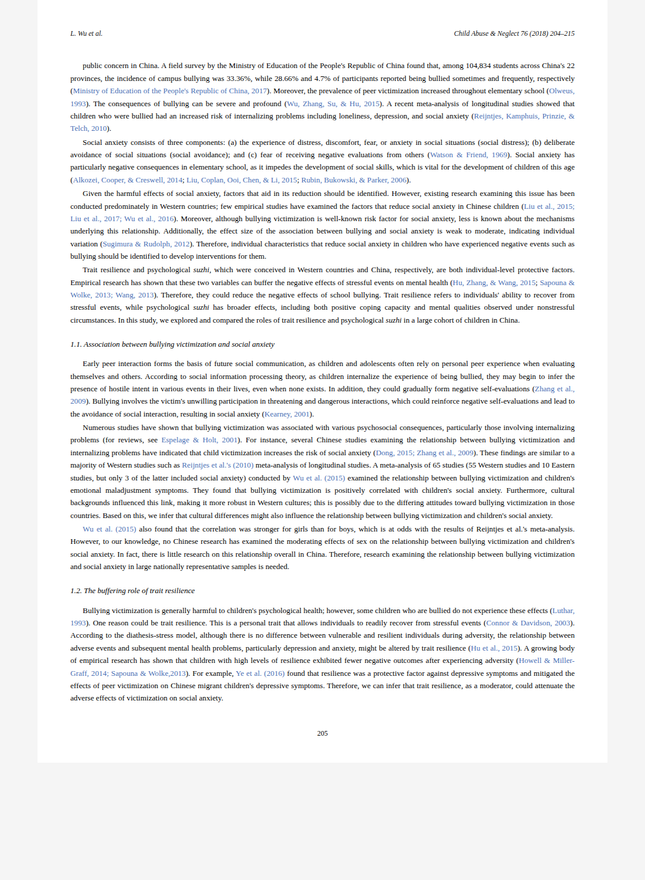L. Wu et al. Child Abuse & Neglect 76 (2018) 204–215
public concern in China. A field survey by the Ministry of Education of the People's Republic of China found that, among 104,834 students across China's 22 provinces, the incidence of campus bullying was 33.36%, while 28.66% and 4.7% of participants reported being bullied sometimes and frequently, respectively (Ministry of Education of the People's Republic of China, 2017). Moreover, the prevalence of peer victimization increased throughout elementary school (Olweus, 1993). The consequences of bullying can be severe and profound (Wu, Zhang, Su, & Hu, 2015). A recent meta-analysis of longitudinal studies showed that children who were bullied had an increased risk of internalizing problems including loneliness, depression, and social anxiety (Reijntjes, Kamphuis, Prinzie, & Telch, 2010).
Social anxiety consists of three components: (a) the experience of distress, discomfort, fear, or anxiety in social situations (social distress); (b) deliberate avoidance of social situations (social avoidance); and (c) fear of receiving negative evaluations from others (Watson & Friend, 1969). Social anxiety has particularly negative consequences in elementary school, as it impedes the development of social skills, which is vital for the development of children of this age (Alkozei, Cooper, & Creswell, 2014; Liu, Coplan, Ooi, Chen, & Li, 2015; Rubin, Bukowski, & Parker, 2006).
Given the harmful effects of social anxiety, factors that aid in its reduction should be identified. However, existing research examining this issue has been conducted predominately in Western countries; few empirical studies have examined the factors that reduce social anxiety in Chinese children (Liu et al., 2015; Liu et al., 2017; Wu et al., 2016). Moreover, although bullying victimization is well-known risk factor for social anxiety, less is known about the mechanisms underlying this relationship. Additionally, the effect size of the association between bullying and social anxiety is weak to moderate, indicating individual variation (Sugimura & Rudolph, 2012). Therefore, individual characteristics that reduce social anxiety in children who have experienced negative events such as bullying should be identified to develop interventions for them.
Trait resilience and psychological suzhi, which were conceived in Western countries and China, respectively, are both individual-level protective factors. Empirical research has shown that these two variables can buffer the negative effects of stressful events on mental health (Hu, Zhang, & Wang, 2015; Sapouna & Wolke, 2013; Wang, 2013). Therefore, they could reduce the negative effects of school bullying. Trait resilience refers to individuals' ability to recover from stressful events, while psychological suzhi has broader effects, including both positive coping capacity and mental qualities observed under nonstressful circumstances. In this study, we explored and compared the roles of trait resilience and psychological suzhi in a large cohort of children in China.
1.1. Association between bullying victimization and social anxiety
Early peer interaction forms the basis of future social communication, as children and adolescents often rely on personal peer experience when evaluating themselves and others. According to social information processing theory, as children internalize the experience of being bullied, they may begin to infer the presence of hostile intent in various events in their lives, even when none exists. In addition, they could gradually form negative self-evaluations (Zhang et al., 2009). Bullying involves the victim's unwilling participation in threatening and dangerous interactions, which could reinforce negative self-evaluations and lead to the avoidance of social interaction, resulting in social anxiety (Kearney, 2001).
Numerous studies have shown that bullying victimization was associated with various psychosocial consequences, particularly those involving internalizing problems (for reviews, see Espelage & Holt, 2001). For instance, several Chinese studies examining the relationship between bullying victimization and internalizing problems have indicated that child victimization increases the risk of social anxiety (Dong, 2015; Zhang et al., 2009). These findings are similar to a majority of Western studies such as Reijntjes et al.'s (2010) meta-analysis of longitudinal studies. A meta-analysis of 65 studies (55 Western studies and 10 Eastern studies, but only 3 of the latter included social anxiety) conducted by Wu et al. (2015) examined the relationship between bullying victimization and children's emotional maladjustment symptoms. They found that bullying victimization is positively correlated with children's social anxiety. Furthermore, cultural backgrounds influenced this link, making it more robust in Western cultures; this is possibly due to the differing attitudes toward bullying victimization in those countries. Based on this, we infer that cultural differences might also influence the relationship between bullying victimization and children's social anxiety.
Wu et al. (2015) also found that the correlation was stronger for girls than for boys, which is at odds with the results of Reijntjes et al.'s meta-analysis. However, to our knowledge, no Chinese research has examined the moderating effects of sex on the relationship between bullying victimization and children's social anxiety. In fact, there is little research on this relationship overall in China. Therefore, research examining the relationship between bullying victimization and social anxiety in large nationally representative samples is needed.
1.2. The buffering role of trait resilience
Bullying victimization is generally harmful to children's psychological health; however, some children who are bullied do not experience these effects (Luthar, 1993). One reason could be trait resilience. This is a personal trait that allows individuals to readily recover from stressful events (Connor & Davidson, 2003). According to the diathesis-stress model, although there is no difference between vulnerable and resilient individuals during adversity, the relationship between adverse events and subsequent mental health problems, particularly depression and anxiety, might be altered by trait resilience (Hu et al., 2015). A growing body of empirical research has shown that children with high levels of resilience exhibited fewer negative outcomes after experiencing adversity (Howell & Miller-Graff, 2014; Sapouna & Wolke,2013). For example, Ye et al. (2016) found that resilience was a protective factor against depressive symptoms and mitigated the effects of peer victimization on Chinese migrant children's depressive symptoms. Therefore, we can infer that trait resilience, as a moderator, could attenuate the adverse effects of victimization on social anxiety.
205